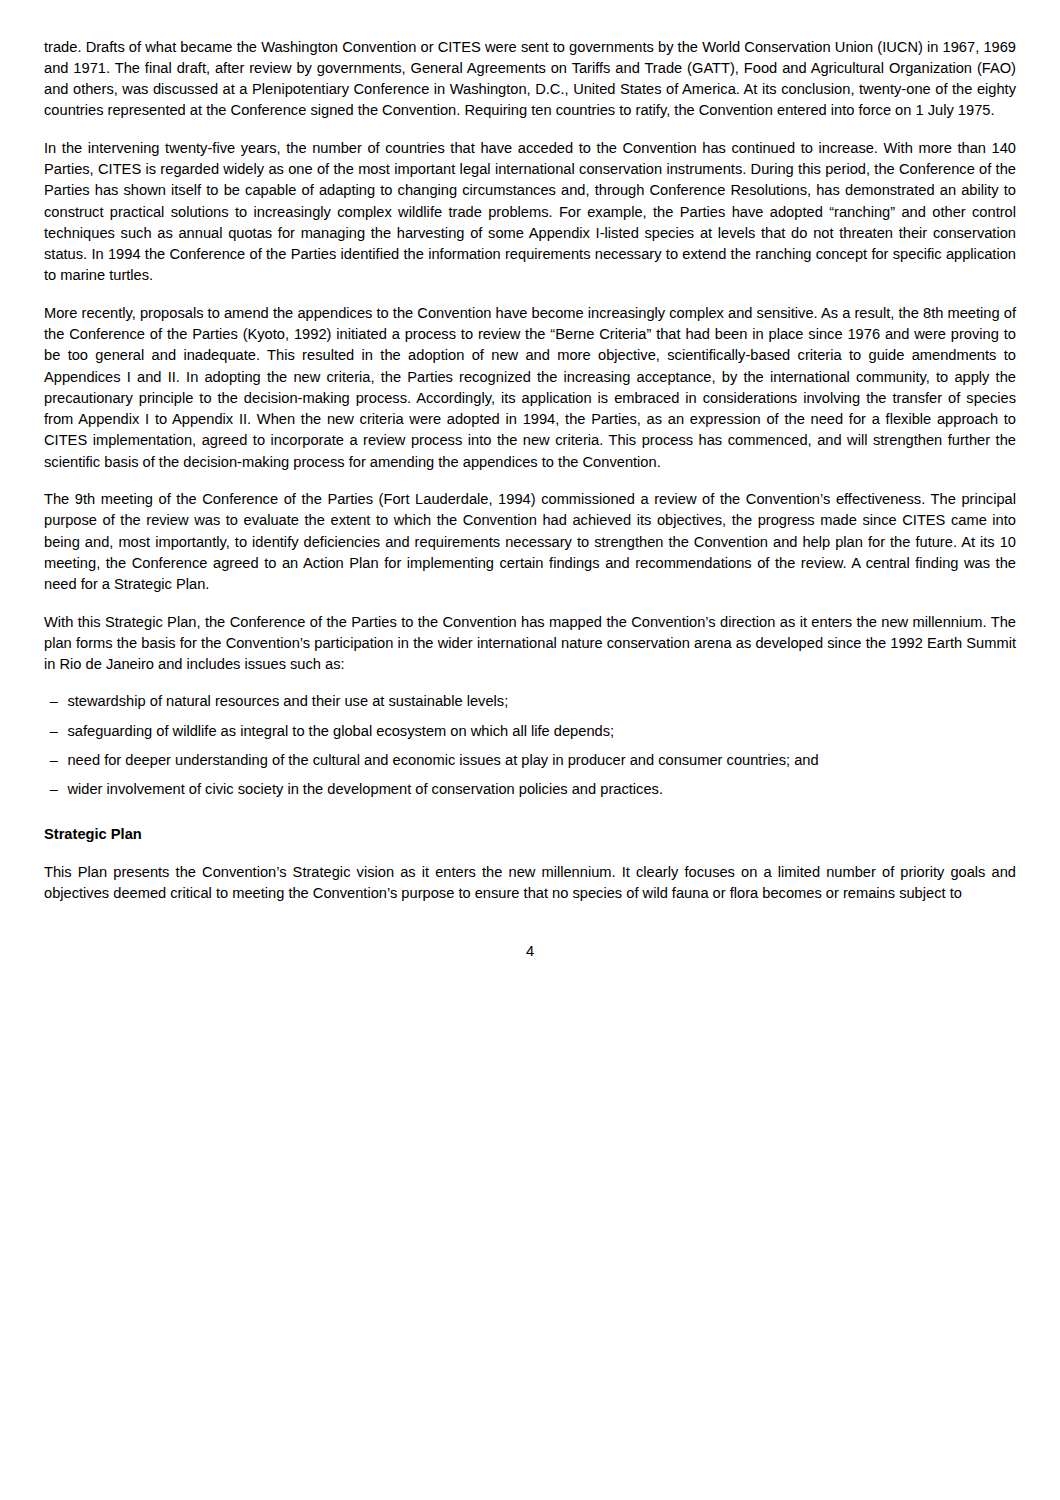trade. Drafts of what became the Washington Convention or CITES were sent to governments by the World Conservation Union (IUCN) in 1967, 1969 and 1971. The final draft, after review by governments, General Agreements on Tariffs and Trade (GATT), Food and Agricultural Organization (FAO) and others, was discussed at a Plenipotentiary Conference in Washington, D.C., United States of America. At its conclusion, twenty-one of the eighty countries represented at the Conference signed the Convention. Requiring ten countries to ratify, the Convention entered into force on 1 July 1975.
In the intervening twenty-five years, the number of countries that have acceded to the Convention has continued to increase. With more than 140 Parties, CITES is regarded widely as one of the most important legal international conservation instruments. During this period, the Conference of the Parties has shown itself to be capable of adapting to changing circumstances and, through Conference Resolutions, has demonstrated an ability to construct practical solutions to increasingly complex wildlife trade problems. For example, the Parties have adopted “ranching” and other control techniques such as annual quotas for managing the harvesting of some Appendix I-listed species at levels that do not threaten their conservation status. In 1994 the Conference of the Parties identified the information requirements necessary to extend the ranching concept for specific application to marine turtles.
More recently, proposals to amend the appendices to the Convention have become increasingly complex and sensitive. As a result, the 8th meeting of the Conference of the Parties (Kyoto, 1992) initiated a process to review the “Berne Criteria” that had been in place since 1976 and were proving to be too general and inadequate. This resulted in the adoption of new and more objective, scientifically-based criteria to guide amendments to Appendices I and II. In adopting the new criteria, the Parties recognized the increasing acceptance, by the international community, to apply the precautionary principle to the decision-making process. Accordingly, its application is embraced in considerations involving the transfer of species from Appendix I to Appendix II. When the new criteria were adopted in 1994, the Parties, as an expression of the need for a flexible approach to CITES implementation, agreed to incorporate a review process into the new criteria. This process has commenced, and will strengthen further the scientific basis of the decision-making process for amending the appendices to the Convention.
The 9th meeting of the Conference of the Parties (Fort Lauderdale, 1994) commissioned a review of the Convention’s effectiveness. The principal purpose of the review was to evaluate the extent to which the Convention had achieved its objectives, the progress made since CITES came into being and, most importantly, to identify deficiencies and requirements necessary to strengthen the Convention and help plan for the future. At its 10 meeting, the Conference agreed to an Action Plan for implementing certain findings and recommendations of the review. A central finding was the need for a Strategic Plan.
With this Strategic Plan, the Conference of the Parties to the Convention has mapped the Convention’s direction as it enters the new millennium. The plan forms the basis for the Convention’s participation in the wider international nature conservation arena as developed since the 1992 Earth Summit in Rio de Janeiro and includes issues such as:
stewardship of natural resources and their use at sustainable levels;
safeguarding of wildlife as integral to the global ecosystem on which all life depends;
need for deeper understanding of the cultural and economic issues at play in producer and consumer countries; and
wider involvement of civic society in the development of conservation policies and practices.
Strategic Plan
This Plan presents the Convention’s Strategic vision as it enters the new millennium. It clearly focuses on a limited number of priority goals and objectives deemed critical to meeting the Convention’s purpose to ensure that no species of wild fauna or flora becomes or remains subject to
4